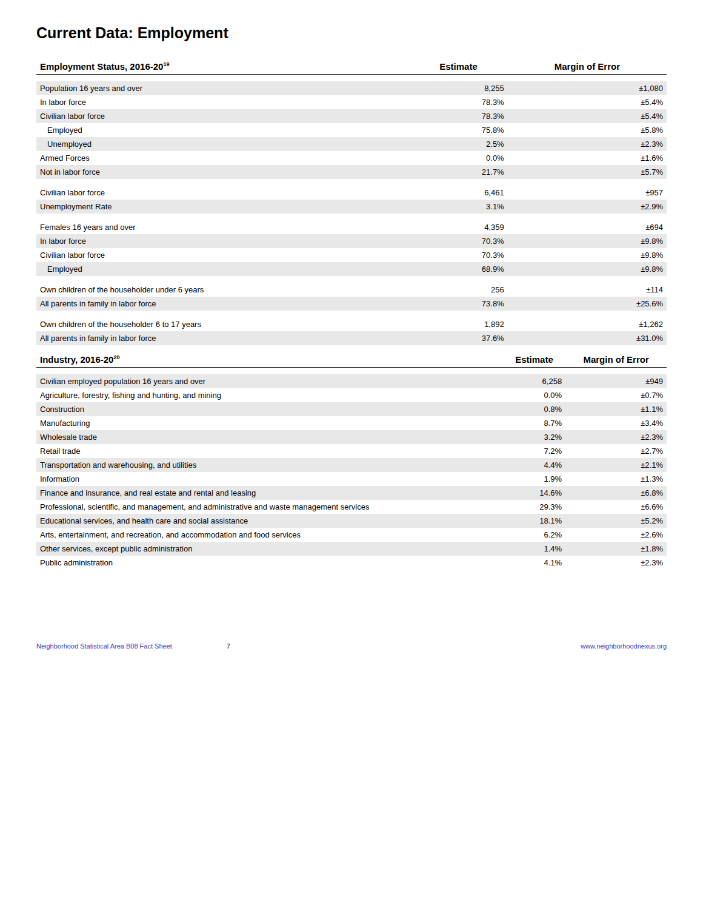Current Data: Employment
| Employment Status, 2016-20 19 | Estimate | Margin of Error |
| --- | --- | --- |
| Population 16 years and over | 8,255 | ±1,080 |
| In labor force | 78.3% | ±5.4% |
| Civilian labor force | 78.3% | ±5.4% |
| Employed | 75.8% | ±5.8% |
| Unemployed | 2.5% | ±2.3% |
| Armed Forces | 0.0% | ±1.6% |
| Not in labor force | 21.7% | ±5.7% |
| Civilian labor force | 6,461 | ±957 |
| Unemployment Rate | 3.1% | ±2.9% |
| Females 16 years and over | 4,359 | ±694 |
| In labor force | 70.3% | ±9.8% |
| Civilian labor force | 70.3% | ±9.8% |
| Employed | 68.9% | ±9.8% |
| Own children of the householder under 6 years | 256 | ±114 |
| All parents in family in labor force | 73.8% | ±25.6% |
| Own children of the householder 6 to 17 years | 1,892 | ±1,262 |
| All parents in family in labor force | 37.6% | ±31.0% |
| Industry, 2016-20 20 | Estimate | Margin of Error |
| --- | --- | --- |
| Civilian employed population 16 years and over | 6,258 | ±949 |
| Agriculture, forestry, fishing and hunting, and mining | 0.0% | ±0.7% |
| Construction | 0.8% | ±1.1% |
| Manufacturing | 8.7% | ±3.4% |
| Wholesale trade | 3.2% | ±2.3% |
| Retail trade | 7.2% | ±2.7% |
| Transportation and warehousing, and utilities | 4.4% | ±2.1% |
| Information | 1.9% | ±1.3% |
| Finance and insurance, and real estate and rental and leasing | 14.6% | ±6.8% |
| Professional, scientific, and management, and administrative and waste management services | 29.3% | ±6.6% |
| Educational services, and health care and social assistance | 18.1% | ±5.2% |
| Arts, entertainment, and recreation, and accommodation and food services | 6.2% | ±2.6% |
| Other services, except public administration | 1.4% | ±1.8% |
| Public administration | 4.1% | ±2.3% |
Neighborhood Statistical Area B08 Fact Sheet 7 www.neighborhoodnexus.org